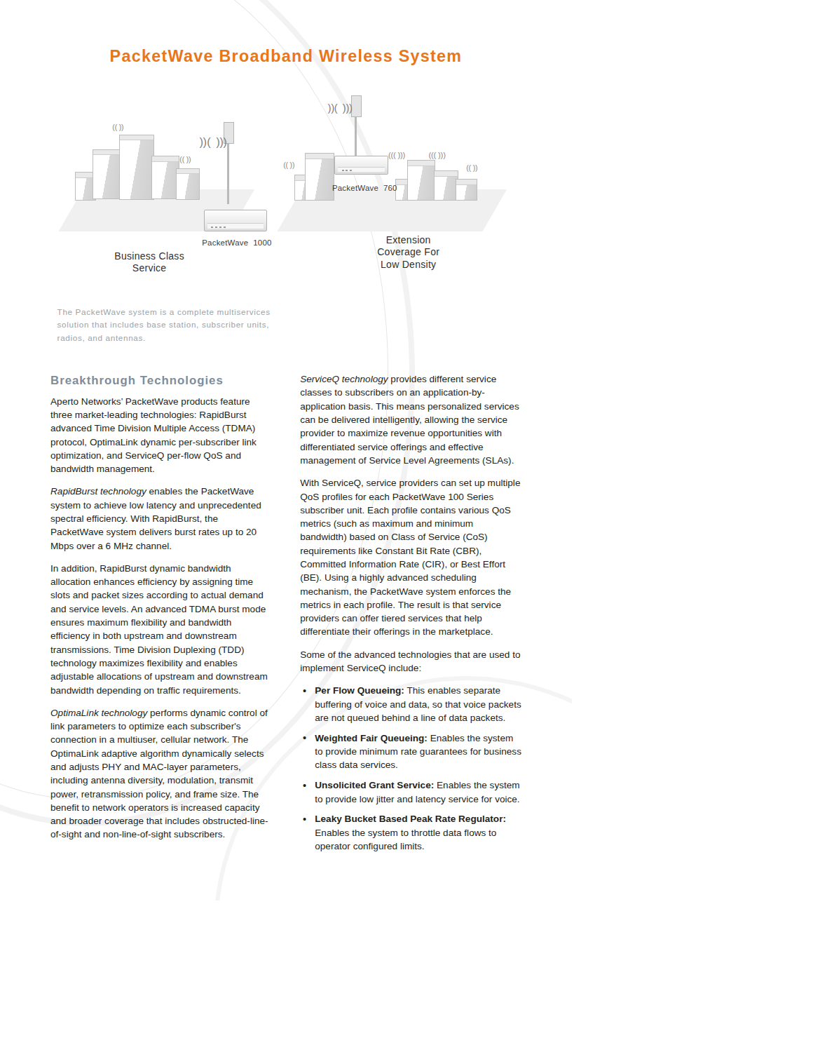PacketWave Broadband Wireless System
((( )))
((( )))
((( )))
((( )))
(( ))
(( ))
(( ))
(( ))
PacketWave 760
PacketWave 1000
Business Class
Service
Extension
Coverage For
Low Density
The PacketWave system is a complete multiservices solution that includes base station, subscriber units, radios, and antennas.
Breakthrough Technologies
Aperto Networks’ PacketWave products feature three market-leading technologies: RapidBurst advanced Time Division Multiple Access (TDMA) protocol, OptimaLink dynamic per-subscriber link optimization, and ServiceQ per-flow QoS and bandwidth management.
RapidBurst technology enables the PacketWave system to achieve low latency and unprecedented spectral efficiency. With RapidBurst, the PacketWave system delivers burst rates up to 20 Mbps over a 6 MHz channel.
In addition, RapidBurst dynamic bandwidth allocation enhances efficiency by assigning time slots and packet sizes according to actual demand and service levels. An advanced TDMA burst mode ensures maximum flexibility and bandwidth efficiency in both upstream and downstream transmissions. Time Division Duplexing (TDD) technology maximizes flexibility and enables adjustable allocations of upstream and downstream bandwidth depending on traffic requirements.
OptimaLink technology performs dynamic control of link parameters to optimize each subscriber's connection in a multiuser, cellular network. The OptimaLink adaptive algorithm dynamically selects and adjusts PHY and MAC-layer parameters, including antenna diversity, modulation, transmit power, retransmission policy, and frame size. The benefit to network operators is increased capacity and broader coverage that includes obstructed-line-of-sight and non-line-of-sight subscribers.
ServiceQ technology provides different service classes to subscribers on an application-by-application basis. This means personalized services can be delivered intelligently, allowing the service provider to maximize revenue opportunities with differentiated service offerings and effective management of Service Level Agreements (SLAs).
With ServiceQ, service providers can set up multiple QoS profiles for each PacketWave 100 Series subscriber unit. Each profile contains various QoS metrics (such as maximum and minimum bandwidth) based on Class of Service (CoS) requirements like Constant Bit Rate (CBR), Committed Information Rate (CIR), or Best Effort (BE). Using a highly advanced scheduling mechanism, the PacketWave system enforces the metrics in each profile. The result is that service providers can offer tiered services that help differentiate their offerings in the marketplace.
Some of the advanced technologies that are used to implement ServiceQ include:
Per Flow Queueing: This enables separate buffering of voice and data, so that voice packets are not queued behind a line of data packets.
Weighted Fair Queueing: Enables the system to provide minimum rate guarantees for business class data services.
Unsolicited Grant Service: Enables the system to provide low jitter and latency service for voice.
Leaky Bucket Based Peak Rate Regulator: Enables the system to throttle data flows to operator configured limits.